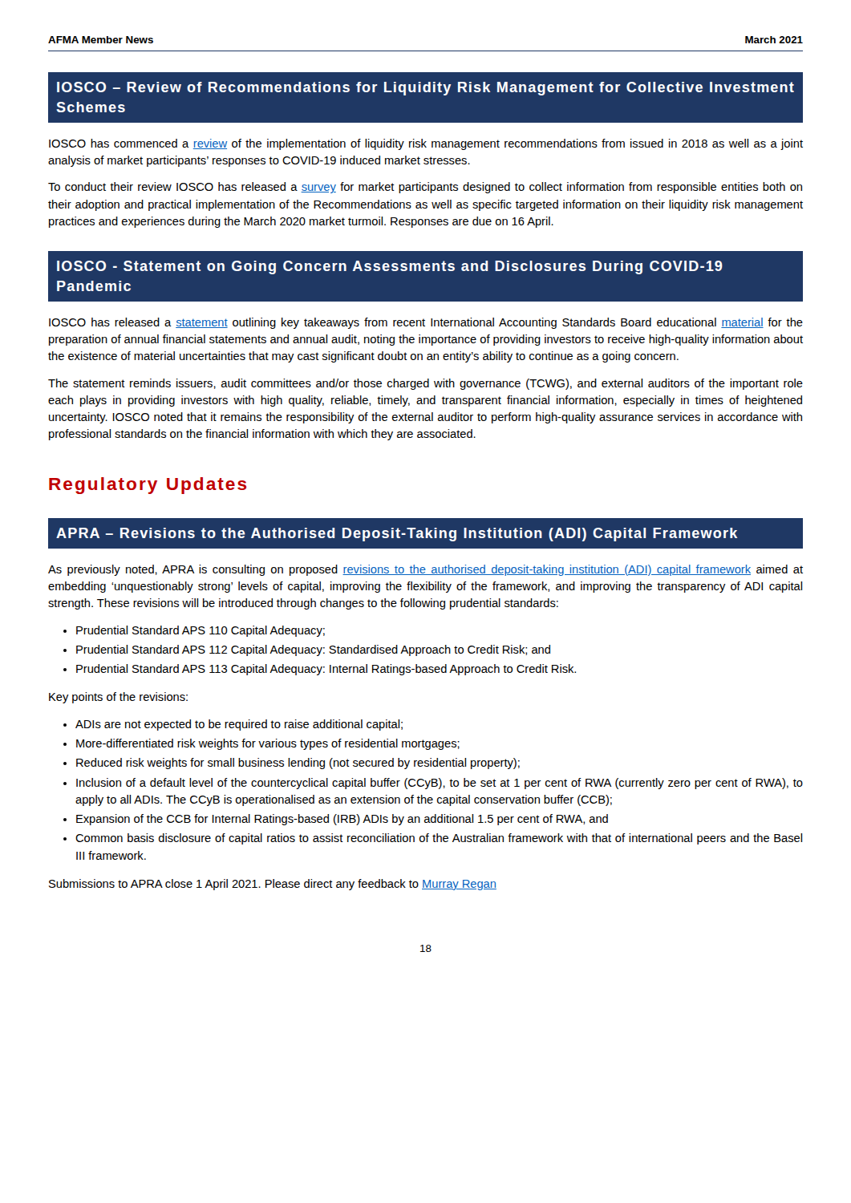AFMA Member News March 2021
IOSCO – Review of Recommendations for Liquidity Risk Management for Collective Investment Schemes
IOSCO has commenced a review of the implementation of liquidity risk management recommendations from issued in 2018 as well as a joint analysis of market participants’ responses to COVID-19 induced market stresses.
To conduct their review IOSCO has released a survey for market participants designed to collect information from responsible entities both on their adoption and practical implementation of the Recommendations as well as specific targeted information on their liquidity risk management practices and experiences during the March 2020 market turmoil. Responses are due on 16 April.
IOSCO - Statement on Going Concern Assessments and Disclosures During COVID-19 Pandemic
IOSCO has released a statement outlining key takeaways from recent International Accounting Standards Board educational material for the preparation of annual financial statements and annual audit, noting the importance of providing investors to receive high-quality information about the existence of material uncertainties that may cast significant doubt on an entity’s ability to continue as a going concern.
The statement reminds issuers, audit committees and/or those charged with governance (TCWG), and external auditors of the important role each plays in providing investors with high quality, reliable, timely, and transparent financial information, especially in times of heightened uncertainty. IOSCO noted that it remains the responsibility of the external auditor to perform high-quality assurance services in accordance with professional standards on the financial information with which they are associated.
Regulatory Updates
APRA – Revisions to the Authorised Deposit-Taking Institution (ADI) Capital Framework
As previously noted, APRA is consulting on proposed revisions to the authorised deposit-taking institution (ADI) capital framework aimed at embedding ‘unquestionably strong’ levels of capital, improving the flexibility of the framework, and improving the transparency of ADI capital strength. These revisions will be introduced through changes to the following prudential standards:
Prudential Standard APS 110 Capital Adequacy;
Prudential Standard APS 112 Capital Adequacy: Standardised Approach to Credit Risk; and
Prudential Standard APS 113 Capital Adequacy: Internal Ratings-based Approach to Credit Risk.
Key points of the revisions:
ADIs are not expected to be required to raise additional capital;
More-differentiated risk weights for various types of residential mortgages;
Reduced risk weights for small business lending (not secured by residential property);
Inclusion of a default level of the countercyclical capital buffer (CCyB), to be set at 1 per cent of RWA (currently zero per cent of RWA), to apply to all ADIs. The CCyB is operationalised as an extension of the capital conservation buffer (CCB);
Expansion of the CCB for Internal Ratings-based (IRB) ADIs by an additional 1.5 per cent of RWA, and
Common basis disclosure of capital ratios to assist reconciliation of the Australian framework with that of international peers and the Basel III framework.
Submissions to APRA close 1 April 2021. Please direct any feedback to Murray Regan
18